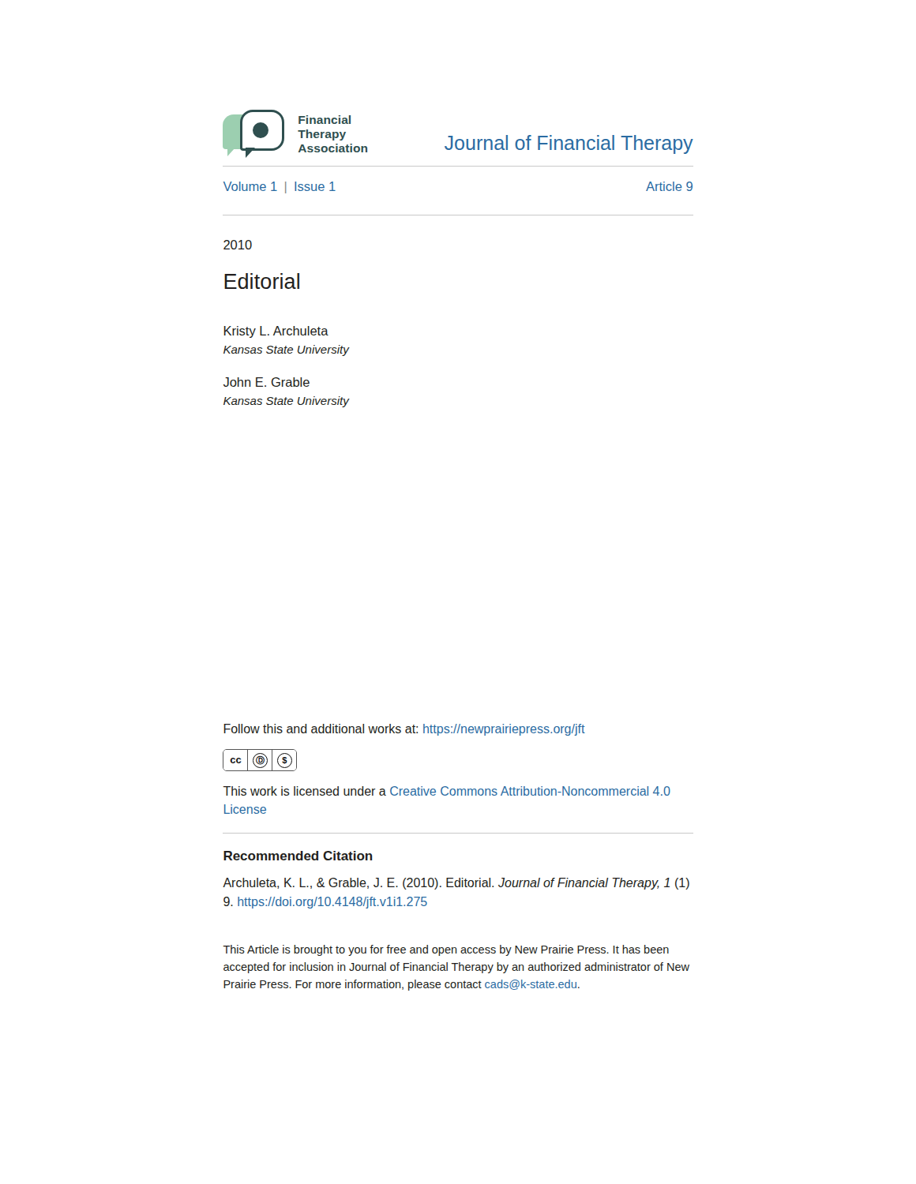Financial
Therapy
Association
Journal of Financial Therapy
Volume 1|Issue 1
Article 9
2010
Editorial
Kristy L. Archuleta Kansas State University
John E. Grable Kansas State University
Follow this and additional works at: https://newprairiepress.org/jft
cc Ⓓ $
This work is licensed under a Creative Commons Attribution-Noncommercial 4.0 License
Recommended Citation
Archuleta, K. L., & Grable, J. E. (2010). Editorial. Journal of Financial Therapy, 1 (1) 9. https://doi.org/10.4148/jft.v1i1.275
This Article is brought to you for free and open access by New Prairie Press. It has been accepted for inclusion in Journal of Financial Therapy by an authorized administrator of New Prairie Press. For more information, please contact cads@k-state.edu.